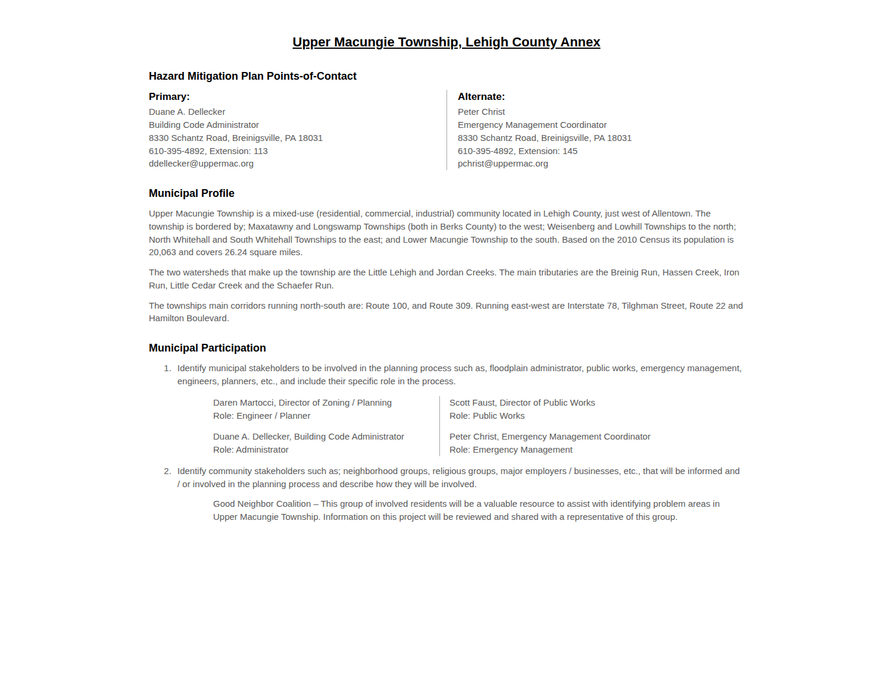Upper Macungie Township, Lehigh County Annex
Hazard Mitigation Plan Points-of-Contact
Primary:
Duane A. Dellecker
Building Code Administrator
8330 Schantz Road, Breinigsville, PA 18031
610-395-4892, Extension: 113
ddellecker@uppermac.org
Alternate:
Peter Christ
Emergency Management Coordinator
8330 Schantz Road, Breinigsville, PA 18031
610-395-4892, Extension: 145
pchrist@uppermac.org
Municipal Profile
Upper Macungie Township is a mixed-use (residential, commercial, industrial) community located in Lehigh County, just west of Allentown. The township is bordered by; Maxatawny and Longswamp Townships (both in Berks County) to the west; Weisenberg and Lowhill Townships to the north; North Whitehall and South Whitehall Townships to the east; and Lower Macungie Township to the south. Based on the 2010 Census its population is 20,063 and covers 26.24 square miles.
The two watersheds that make up the township are the Little Lehigh and Jordan Creeks. The main tributaries are the Breinig Run, Hassen Creek, Iron Run, Little Cedar Creek and the Schaefer Run.
The townships main corridors running north-south are: Route 100, and Route 309. Running east-west are Interstate 78, Tilghman Street, Route 22 and Hamilton Boulevard.
Municipal Participation
Identify municipal stakeholders to be involved in the planning process such as, floodplain administrator, public works, emergency management, engineers, planners, etc., and include their specific role in the process.
Daren Martocci, Director of Zoning / Planning
Role: Engineer / Planner
Duane A. Dellecker, Building Code Administrator
Role: Administrator
Scott Faust, Director of Public Works
Role: Public Works
Peter Christ, Emergency Management Coordinator
Role: Emergency Management
Identify community stakeholders such as; neighborhood groups, religious groups, major employers / businesses, etc., that will be informed and / or involved in the planning process and describe how they will be involved.
Good Neighbor Coalition – This group of involved residents will be a valuable resource to assist with identifying problem areas in Upper Macungie Township. Information on this project will be reviewed and shared with a representative of this group.